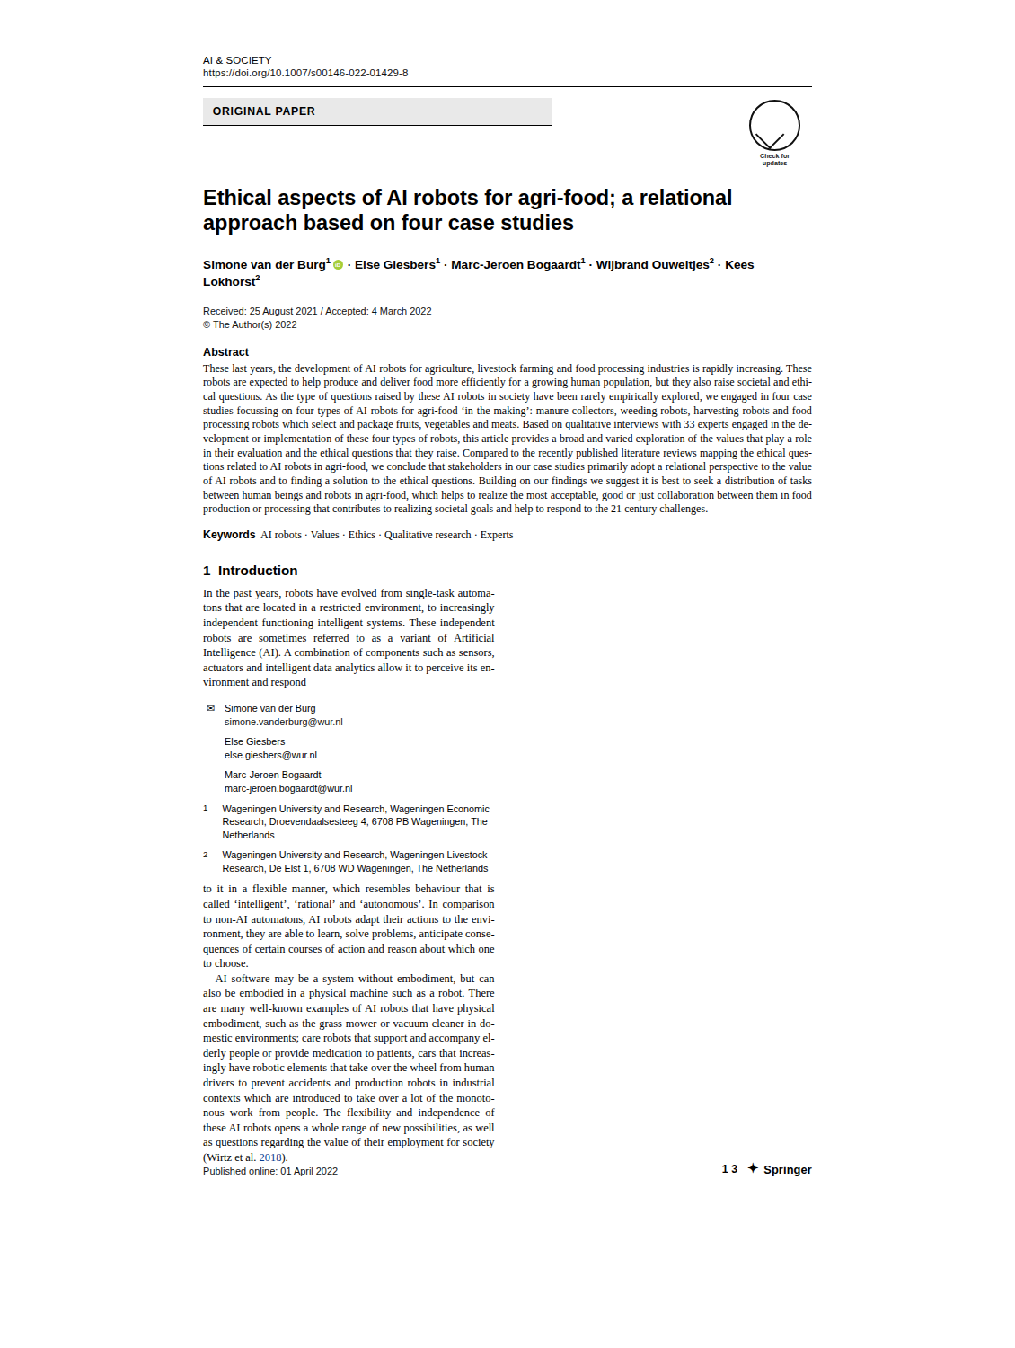AI & SOCIETY
https://doi.org/10.1007/s00146-022-01429-8
ORIGINAL PAPER
Check for
updates
Ethical aspects of AI robots for agri-food; a relational approach based on four case studies
Simone van der Burg1 · Else Giesbers1 · Marc-Jeroen Bogaardt1 · Wijbrand Ouweltjes2 · Kees Lokhorst2
Received: 25 August 2021 / Accepted: 4 March 2022
© The Author(s) 2022
Abstract
These last years, the development of AI robots for agriculture, livestock farming and food processing industries is rapidly increasing. These robots are expected to help produce and deliver food more efficiently for a growing human population, but they also raise societal and ethical questions. As the type of questions raised by these AI robots in society have been rarely empirically explored, we engaged in four case studies focussing on four types of AI robots for agri-food ‘in the making’: manure collectors, weeding robots, harvesting robots and food processing robots which select and package fruits, vegetables and meats. Based on qualitative interviews with 33 experts engaged in the development or implementation of these four types of robots, this article provides a broad and varied exploration of the values that play a role in their evaluation and the ethical questions that they raise. Compared to the recently published literature reviews mapping the ethical questions related to AI robots in agri-food, we conclude that stakeholders in our case studies primarily adopt a relational perspective to the value of AI robots and to finding a solution to the ethical questions. Building on our findings we suggest it is best to seek a distribution of tasks between human beings and robots in agri-food, which helps to realize the most acceptable, good or just collaboration between them in food production or processing that contributes to realizing societal goals and help to respond to the 21 century challenges.
Keywords AI robots · Values · Ethics · Qualitative research · Experts
1 Introduction
In the past years, robots have evolved from single-task automatons that are located in a restricted environment, to increasingly independent functioning intelligent systems. These independent robots are sometimes referred to as a variant of Artificial Intelligence (AI). A combination of components such as sensors, actuators and intelligent data analytics allow it to perceive its environment and respond
✉
Simone van der Burg
simone.vanderburg@wur.nl
Else Giesbers
else.giesbers@wur.nl
Marc-Jeroen Bogaardt
marc-jeroen.bogaardt@wur.nl
1
Wageningen University and Research, Wageningen Economic Research, Droevendaalsesteeg 4, 6708 PB Wageningen, The Netherlands
2
Wageningen University and Research, Wageningen Livestock Research, De Elst 1, 6708 WD Wageningen, The Netherlands
to it in a flexible manner, which resembles behaviour that is called ‘intelligent’, ‘rational’ and ‘autonomous’. In comparison to non-AI automatons, AI robots adapt their actions to the environment, they are able to learn, solve problems, anticipate consequences of certain courses of action and reason about which one to choose.
AI software may be a system without embodiment, but can also be embodied in a physical machine such as a robot. There are many well-known examples of AI robots that have physical embodiment, such as the grass mower or vacuum cleaner in domestic environments; care robots that support and accompany elderly people or provide medication to patients, cars that increasingly have robotic elements that take over the wheel from human drivers to prevent accidents and production robots in industrial contexts which are introduced to take over a lot of the monotonous work from people. The flexibility and independence of these AI robots opens a whole range of new possibilities, as well as questions regarding the value of their employment for society (Wirtz et al. 2018).
Published online: 01 April 2022
1 3 ✦ Springer